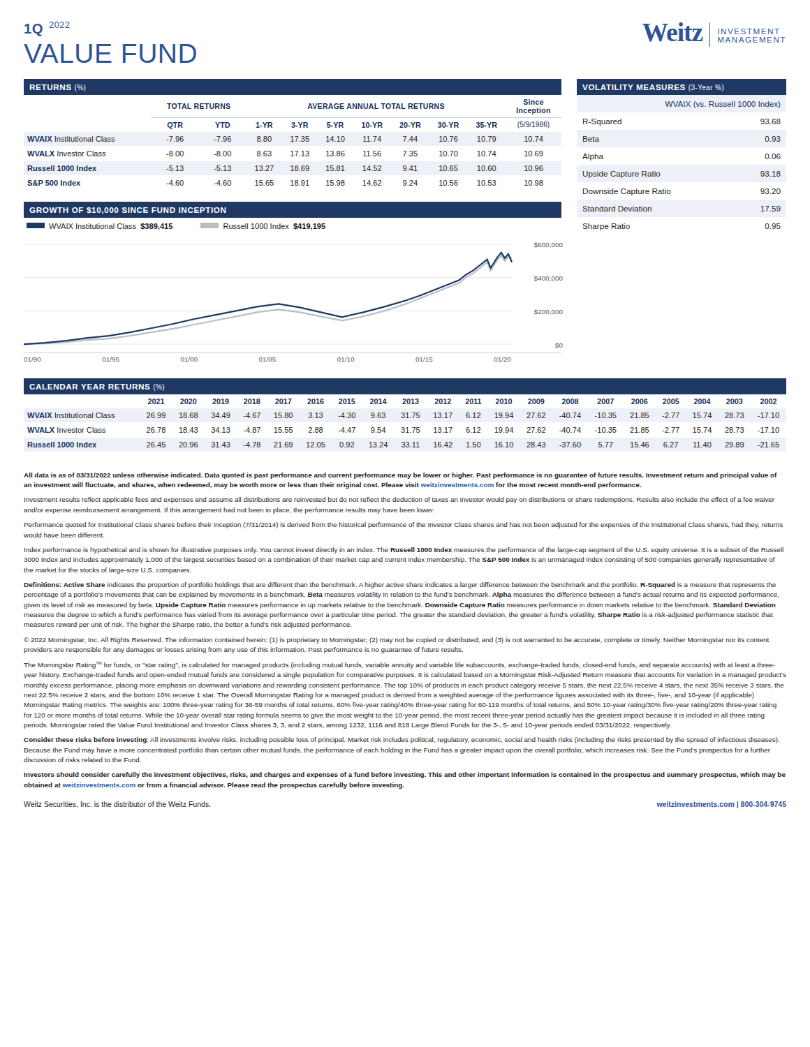1Q 2022
VALUE FUND
Weitz INVESTMENT MANAGEMENT
RETURNS (%)
| | TOTAL RETURNS | AVERAGE ANNUAL TOTAL RETURNS | Since Inception |
| --- | --- | --- | --- |
| | QTR | YTD | 1-YR | 3-YR | 5-YR | 10-YR | 20-YR | 30-YR | 35-YR | (5/9/1986) |
| WVAIX Institutional Class | -7.96 | -7.96 | 8.80 | 17.35 | 14.10 | 11.74 | 7.44 | 10.76 | 10.79 | 10.74 |
| WVALX Investor Class | -8.00 | -8.00 | 8.63 | 17.13 | 13.86 | 11.56 | 7.35 | 10.70 | 10.74 | 10.69 |
| Russell 1000 Index | -5.13 | -5.13 | 13.27 | 18.69 | 15.81 | 14.52 | 9.41 | 10.65 | 10.60 | 10.96 |
| S&P 500 Index | -4.60 | -4.60 | 15.65 | 18.91 | 15.98 | 14.62 | 9.24 | 10.56 | 10.53 | 10.98 |
GROWTH OF $10,000 SINCE FUND INCEPTION
WVAIX Institutional Class $389,415
Russell 1000 Index $419,195
$600,000 $400,000 $200,000 $0
01/9001/9501/0001/0501/1001/1501/20
VOLATILITY MEASURES (3-Year %)
| WVAIX (vs. Russell 1000 Index) |
| R-Squared | 93.68 |
| Beta | 0.93 |
| Alpha | 0.06 |
| Upside Capture Ratio | 93.18 |
| Downside Capture Ratio | 93.20 |
| Standard Deviation | 17.59 |
| Sharpe Ratio | 0.95 |
CALENDAR YEAR RETURNS (%)
| | 2021 | 2020 | 2019 | 2018 | 2017 | 2016 | 2015 | 2014 | 2013 | 2012 | 2011 | 2010 | 2009 | 2008 | 2007 | 2006 | 2005 | 2004 | 2003 | 2002 |
| --- | --- | --- | --- | --- | --- | --- | --- | --- | --- | --- | --- | --- | --- | --- | --- | --- | --- | --- | --- | --- |
| WVAIX Institutional Class | 26.99 | 18.68 | 34.49 | -4.67 | 15.80 | 3.13 | -4.30 | 9.63 | 31.75 | 13.17 | 6.12 | 19.94 | 27.62 | -40.74 | -10.35 | 21.85 | -2.77 | 15.74 | 28.73 | -17.10 |
| WVALX Investor Class | 26.78 | 18.43 | 34.13 | -4.87 | 15.55 | 2.88 | -4.47 | 9.54 | 31.75 | 13.17 | 6.12 | 19.94 | 27.62 | -40.74 | -10.35 | 21.85 | -2.77 | 15.74 | 28.73 | -17.10 |
| Russell 1000 Index | 26.45 | 20.96 | 31.43 | -4.78 | 21.69 | 12.05 | 0.92 | 13.24 | 33.11 | 16.42 | 1.50 | 16.10 | 28.43 | -37.60 | 5.77 | 15.46 | 6.27 | 11.40 | 29.89 | -21.65 |
All data is as of 03/31/2022 unless otherwise indicated. Data quoted is past performance and current performance may be lower or higher. Past performance is no guarantee of future results. Investment return and principal value of an investment will fluctuate, and shares, when redeemed, may be worth more or less than their original cost. Please visit weitzinvestments.com for the most recent month-end performance.
Investment results reflect applicable fees and expenses and assume all distributions are reinvested but do not reflect the deduction of taxes an investor would pay on distributions or share redemptions. Results also include the effect of a fee waiver and/or expense reimbursement arrangement. If this arrangement had not been in place, the performance results may have been lower.
Performance quoted for Institutional Class shares before their inception (7/31/2014) is derived from the historical performance of the Investor Class shares and has not been adjusted for the expenses of the Institutional Class shares, had they, returns would have been different.
Index performance is hypothetical and is shown for illustrative purposes only. You cannot invest directly in an index. The Russell 1000 Index measures the performance of the large-cap segment of the U.S. equity universe. It is a subset of the Russell 3000 Index and includes approximately 1,000 of the largest securities based on a combination of their market cap and current index membership. The S&P 500 Index is an unmanaged index consisting of 500 companies generally representative of the market for the stocks of large-size U.S. companies.
Definitions: Active Share indicates the proportion of portfolio holdings that are different than the benchmark. A higher active share indicates a larger difference between the benchmark and the portfolio. R-Squared is a measure that represents the percentage of a portfolio's movements that can be explained by movements in a benchmark. Beta measures volatility in relation to the fund's benchmark. Alpha measures the difference between a fund's actual returns and its expected performance, given its level of risk as measured by beta. Upside Capture Ratio measures performance in up markets relative to the benchmark. Downside Capture Ratio measures performance in down markets relative to the benchmark. Standard Deviation measures the degree to which a fund's performance has varied from its average performance over a particular time period. The greater the standard deviation, the greater a fund's volatility. Sharpe Ratio is a risk-adjusted performance statistic that measures reward per unit of risk. The higher the Sharpe ratio, the better a fund's risk adjusted performance.
© 2022 Morningstar, Inc. All Rights Reserved. The information contained herein: (1) is proprietary to Morningstar; (2) may not be copied or distributed; and (3) is not warranted to be accurate, complete or timely. Neither Morningstar nor its content providers are responsible for any damages or losses arising from any use of this information. Past performance is no guarantee of future results.
The Morningstar RatingTM for funds, or "star rating", is calculated for managed products (including mutual funds, variable annuity and variable life subaccounts, exchange-traded funds, closed-end funds, and separate accounts) with at least a three-year history. Exchange-traded funds and open-ended mutual funds are considered a single population for comparative purposes. It is calculated based on a Morningstar Risk-Adjusted Return measure that accounts for variation in a managed product's monthly excess performance, placing more emphasis on downward variations and rewarding consistent performance. The top 10% of products in each product category receive 5 stars, the next 22.5% receive 4 stars, the next 35% receive 3 stars, the next 22.5% receive 2 stars, and the bottom 10% receive 1 star. The Overall Morningstar Rating for a managed product is derived from a weighted average of the performance figures associated with its three-, five-, and 10-year (if applicable) Morningstar Rating metrics. The weights are: 100% three-year rating for 36-59 months of total returns, 60% five-year rating/40% three-year rating for 60-119 months of total returns, and 50% 10-year rating/30% five-year rating/20% three-year rating for 120 or more months of total returns. While the 10-year overall star rating formula seems to give the most weight to the 10-year period, the most recent three-year period actually has the greatest impact because it is included in all three rating periods. Morningstar rated the Value Fund Institutional and Investor Class shares 3, 3, and 2 stars, among 1232, 1116 and 818 Large Blend Funds for the 3-, 5- and 10-year periods ended 03/31/2022, respectively.
Consider these risks before investing: All investments involve risks, including possible loss of principal. Market risk includes political, regulatory, economic, social and health risks (including the risks presented by the spread of infectious diseases). Because the Fund may have a more concentrated portfolio than certain other mutual funds, the performance of each holding in the Fund has a greater impact upon the overall portfolio, which increases risk. See the Fund's prospectus for a further discussion of risks related to the Fund.
Investors should consider carefully the investment objectives, risks, and charges and expenses of a fund before investing. This and other important information is contained in the prospectus and summary prospectus, which may be obtained at weitzinvestments.com or from a financial advisor. Please read the prospectus carefully before investing.
Weitz Securities, Inc. is the distributor of the Weitz Funds.
weitzinvestments.com | 800-304-9745